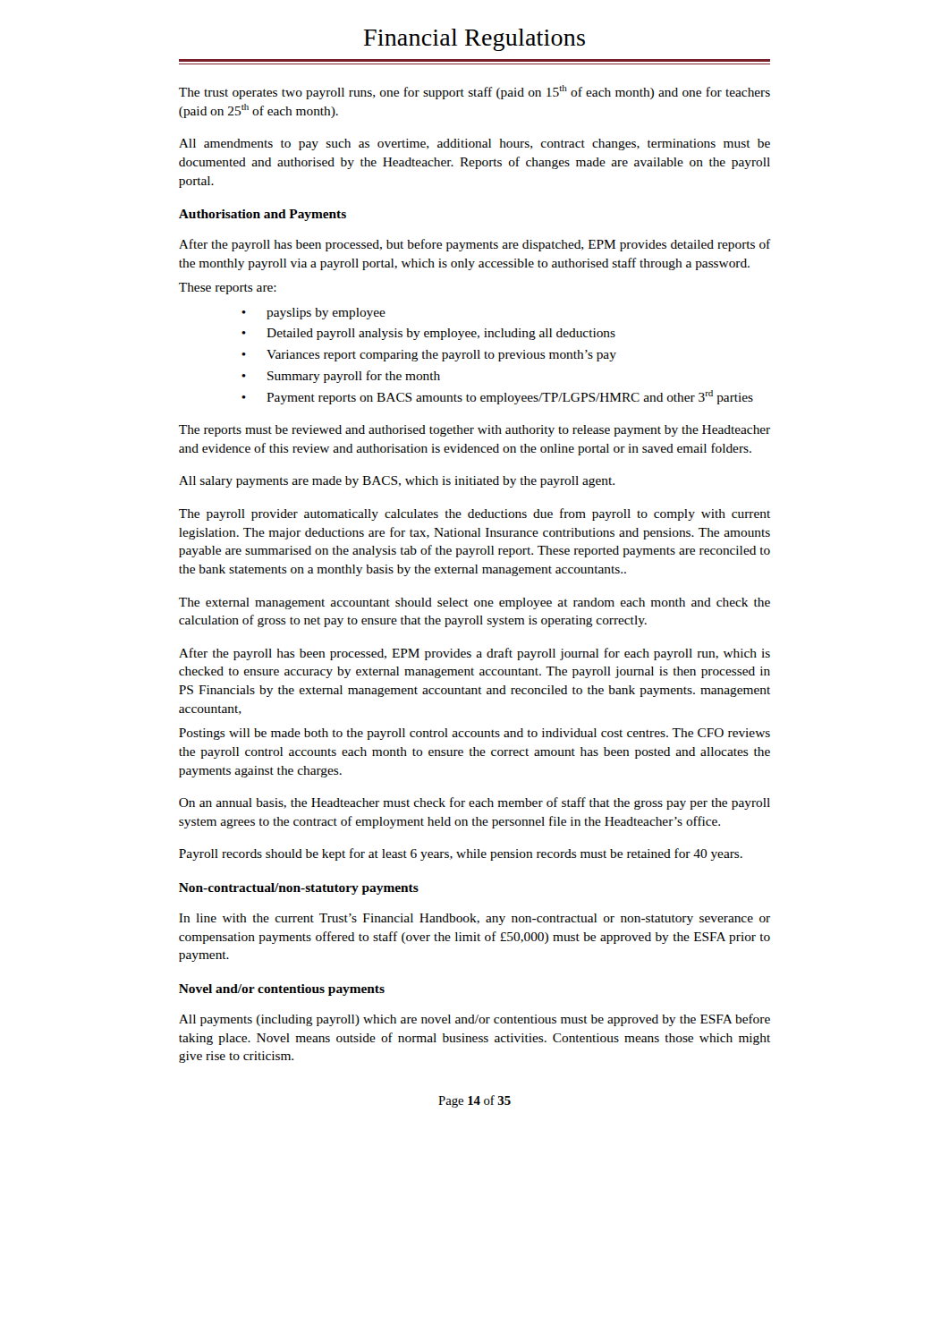Financial Regulations
The trust operates two payroll runs, one for support staff (paid on 15th of each month) and one for teachers (paid on 25th of each month).
All amendments to pay such as overtime, additional hours, contract changes, terminations must be documented and authorised by the Headteacher. Reports of changes made are available on the payroll portal.
Authorisation and Payments
After the payroll has been processed, but before payments are dispatched, EPM provides detailed reports of the monthly payroll via a payroll portal, which is only accessible to authorised staff through a password.
These reports are:
payslips by employee
Detailed payroll analysis by employee, including all deductions
Variances report comparing the payroll to previous month’s pay
Summary payroll for the month
Payment reports on BACS amounts to employees/TP/LGPS/HMRC and other 3rd parties
The reports must be reviewed and authorised together with authority to release payment by the Headteacher and evidence of this review and authorisation is evidenced on the online portal or in saved email folders.
All salary payments are made by BACS, which is initiated by the payroll agent.
The payroll provider automatically calculates the deductions due from payroll to comply with current legislation. The major deductions are for tax, National Insurance contributions and pensions. The amounts payable are summarised on the analysis tab of the payroll report. These reported payments are reconciled to the bank statements on a monthly basis by the external management accountants..
The external management accountant should select one employee at random each month and check the calculation of gross to net pay to ensure that the payroll system is operating correctly.
After the payroll has been processed, EPM provides a draft payroll journal for each payroll run, which is checked to ensure accuracy by external management accountant. The payroll journal is then processed in PS Financials by the external management accountant and reconciled to the bank payments. management accountant,
Postings will be made both to the payroll control accounts and to individual cost centres. The CFO reviews the payroll control accounts each month to ensure the correct amount has been posted and allocates the payments against the charges.
On an annual basis, the Headteacher must check for each member of staff that the gross pay per the payroll system agrees to the contract of employment held on the personnel file in the Headteacher’s office.
Payroll records should be kept for at least 6 years, while pension records must be retained for 40 years.
Non-contractual/non-statutory payments
In line with the current Trust’s Financial Handbook, any non-contractual or non-statutory severance or compensation payments offered to staff (over the limit of £50,000) must be approved by the ESFA prior to payment.
Novel and/or contentious payments
All payments (including payroll) which are novel and/or contentious must be approved by the ESFA before taking place. Novel means outside of normal business activities. Contentious means those which might give rise to criticism.
Page 14 of 35